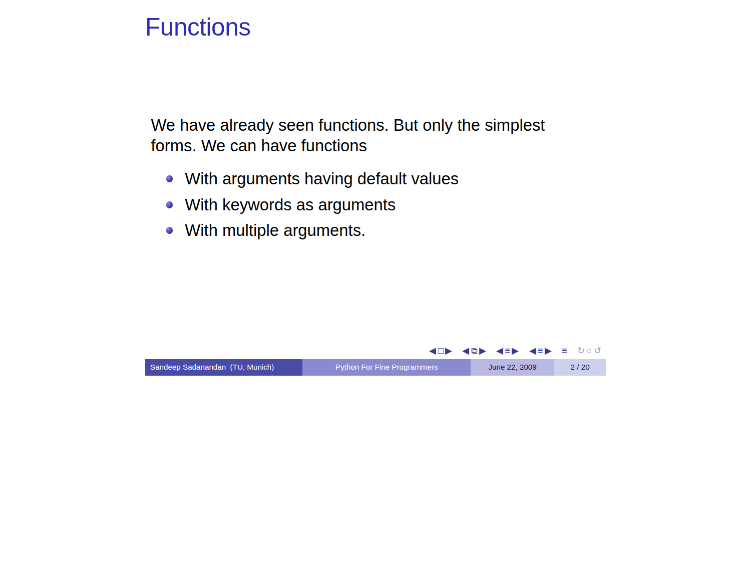Functions
We have already seen functions. But only the simplest forms. We can have functions
With arguments having default values
With keywords as arguments
With multiple arguments.
◀□▶ ◀⧉▶ ◀≡▶ ◀≡▶ ≡ ↻○↺
Sandeep Sadanandan (TU, Munich)
Python For Fine Programmers
June 22, 2009
2 / 20